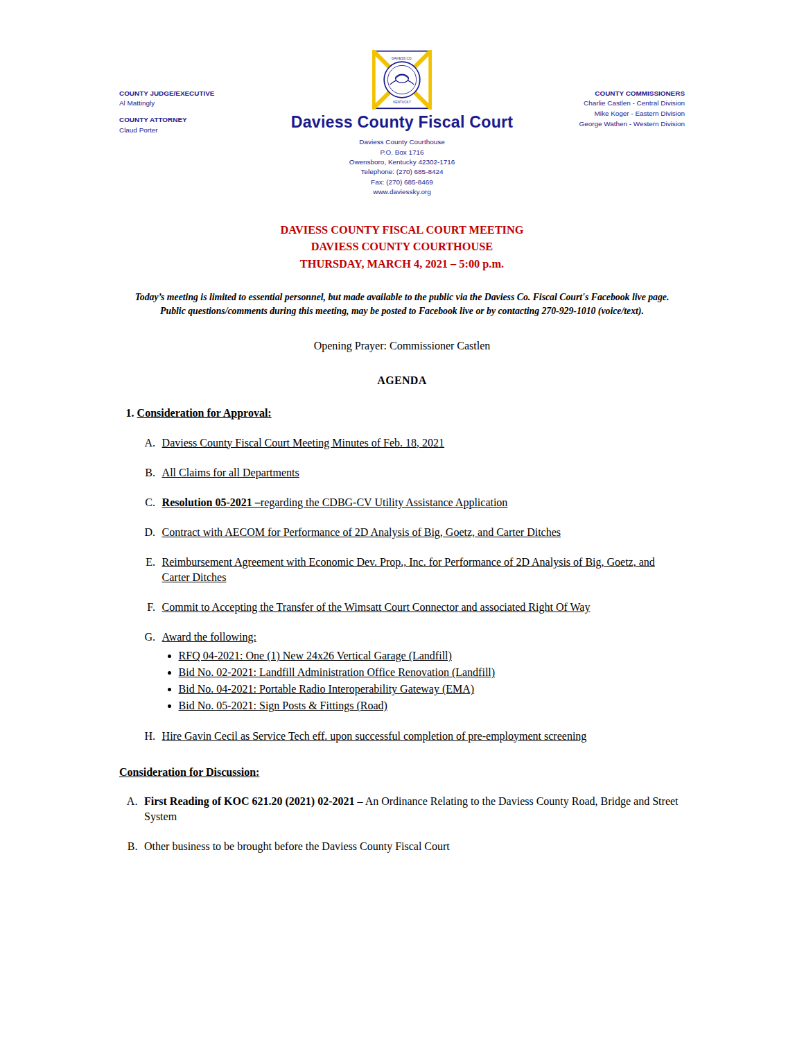COUNTY JUDGE/EXECUTIVE
Al Mattingly
COUNTY ATTORNEY
Claud Porter
DAVIESS CO. KENTUCKY
Daviess County Fiscal Court
Daviess County Courthouse
P.O. Box 1716
Owensboro, Kentucky 42302-1716
Telephone: (270) 685-8424
Fax: (270) 685-8469
www.daviessky.org
COUNTY COMMISSIONERS
Charlie Castlen - Central Division
Mike Koger - Eastern Division
George Wathen - Western Division
DAVIESS COUNTY FISCAL COURT MEETING
DAVIESS COUNTY COURTHOUSE
THURSDAY, MARCH 4, 2021 – 5:00 p.m.
Today’s meeting is limited to essential personnel, but made available to the public via the Daviess Co. Fiscal Court's Facebook live page.
Public questions/comments during this meeting, may be posted to Facebook live or by contacting 270-929-1010 (voice/text).
Opening Prayer: Commissioner Castlen
AGENDA
Consideration for Approval:
Daviess County Fiscal Court Meeting Minutes of Feb. 18, 2021
All Claims for all Departments
Resolution 05-2021 –regarding the CDBG-CV Utility Assistance Application
Contract with AECOM for Performance of 2D Analysis of Big, Goetz, and Carter Ditches
Reimbursement Agreement with Economic Dev. Prop., Inc. for Performance of 2D Analysis of Big, Goetz, and Carter Ditches
Commit to Accepting the Transfer of the Wimsatt Court Connector and associated Right Of Way
Award the following:
RFQ 04-2021: One (1) New 24x26 Vertical Garage (Landfill)
Bid No. 02-2021: Landfill Administration Office Renovation (Landfill)
Bid No. 04-2021: Portable Radio Interoperability Gateway (EMA)
Bid No. 05-2021: Sign Posts & Fittings (Road)
Hire Gavin Cecil as Service Tech eff. upon successful completion of pre-employment screening
Consideration for Discussion:
First Reading of KOC 621.20 (2021) 02-2021 – An Ordinance Relating to the Daviess County Road, Bridge and Street System
Other business to be brought before the Daviess County Fiscal Court